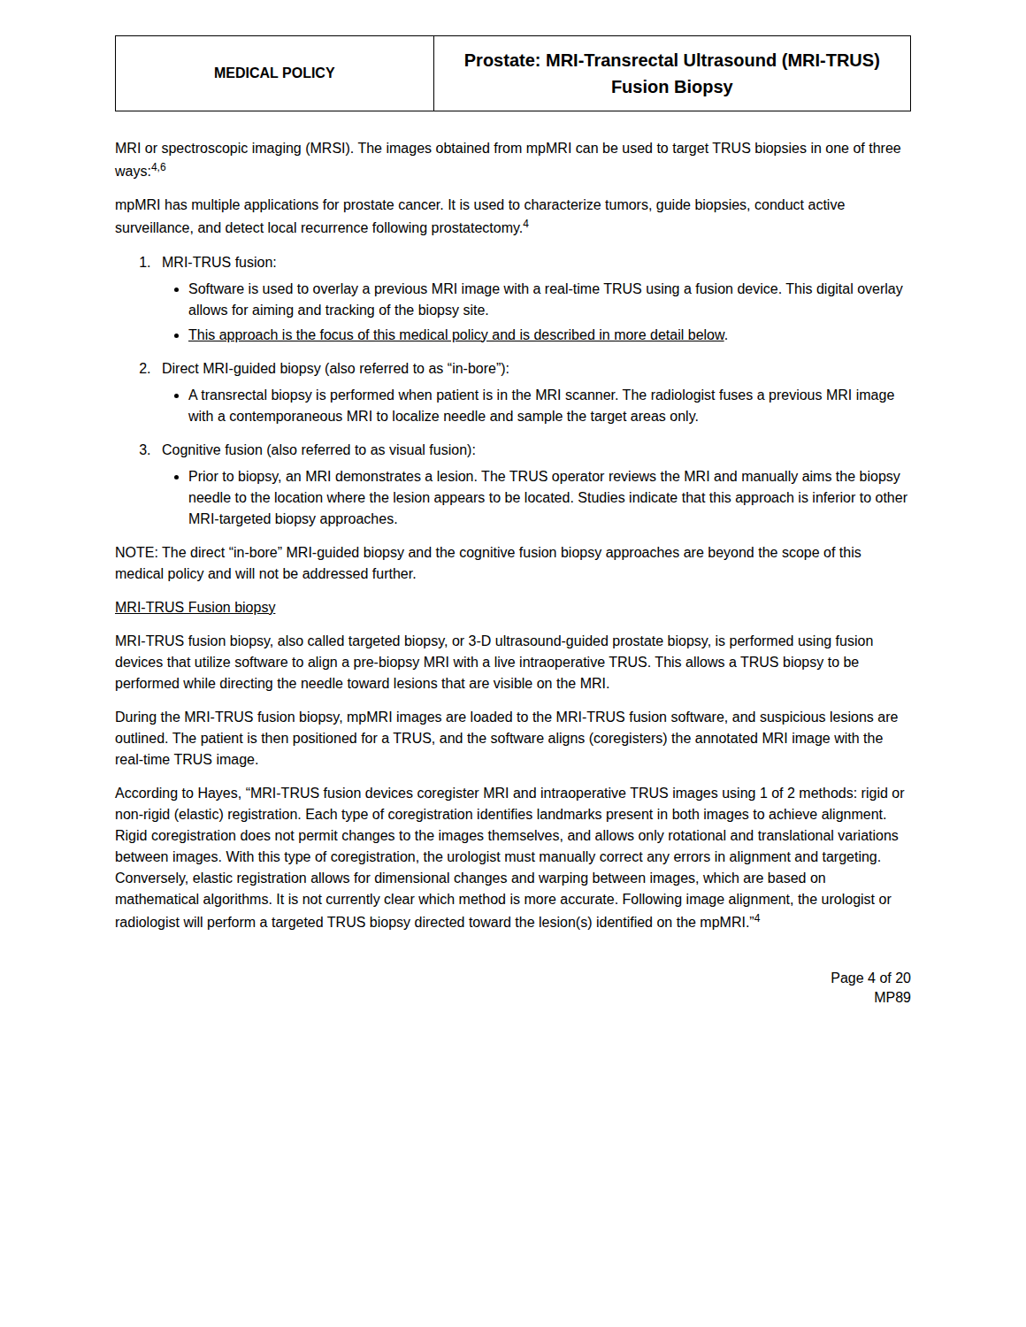| MEDICAL POLICY | Prostate: MRI-Transrectal Ultrasound (MRI-TRUS) Fusion Biopsy |
MRI or spectroscopic imaging (MRSI). The images obtained from mpMRI can be used to target TRUS biopsies in one of three ways:4,6
mpMRI has multiple applications for prostate cancer. It is used to characterize tumors, guide biopsies, conduct active surveillance, and detect local recurrence following prostatectomy.4
MRI-TRUS fusion:
Software is used to overlay a previous MRI image with a real-time TRUS using a fusion device. This digital overlay allows for aiming and tracking of the biopsy site.
This approach is the focus of this medical policy and is described in more detail below.
Direct MRI-guided biopsy (also referred to as “in-bore”):
A transrectal biopsy is performed when patient is in the MRI scanner. The radiologist fuses a previous MRI image with a contemporaneous MRI to localize needle and sample the target areas only.
Cognitive fusion (also referred to as visual fusion):
Prior to biopsy, an MRI demonstrates a lesion. The TRUS operator reviews the MRI and manually aims the biopsy needle to the location where the lesion appears to be located. Studies indicate that this approach is inferior to other MRI-targeted biopsy approaches.
NOTE: The direct “in-bore” MRI-guided biopsy and the cognitive fusion biopsy approaches are beyond the scope of this medical policy and will not be addressed further.
MRI-TRUS Fusion biopsy
MRI-TRUS fusion biopsy, also called targeted biopsy, or 3-D ultrasound-guided prostate biopsy, is performed using fusion devices that utilize software to align a pre-biopsy MRI with a live intraoperative TRUS. This allows a TRUS biopsy to be performed while directing the needle toward lesions that are visible on the MRI.
During the MRI-TRUS fusion biopsy, mpMRI images are loaded to the MRI-TRUS fusion software, and suspicious lesions are outlined. The patient is then positioned for a TRUS, and the software aligns (coregisters) the annotated MRI image with the real-time TRUS image.
According to Hayes, “MRI-TRUS fusion devices coregister MRI and intraoperative TRUS images using 1 of 2 methods: rigid or non-rigid (elastic) registration. Each type of coregistration identifies landmarks present in both images to achieve alignment. Rigid coregistration does not permit changes to the images themselves, and allows only rotational and translational variations between images. With this type of coregistration, the urologist must manually correct any errors in alignment and targeting. Conversely, elastic registration allows for dimensional changes and warping between images, which are based on mathematical algorithms. It is not currently clear which method is more accurate. Following image alignment, the urologist or radiologist will perform a targeted TRUS biopsy directed toward the lesion(s) identified on the mpMRI.”4
Page 4 of 20
MP89